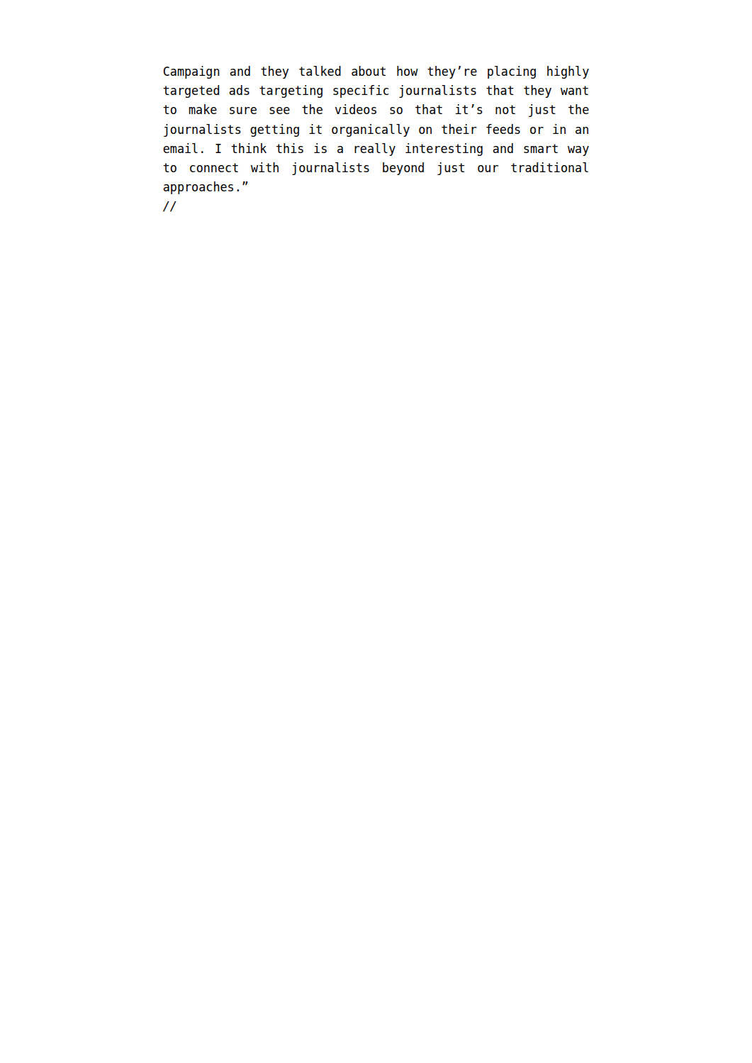Campaign and they talked about how they’re placing highly targeted ads targeting specific journalists that they want to make sure see the videos so that it’s not just the journalists getting it organically on their feeds or in an email. I think this is a really interesting and smart way to connect with journalists beyond just our traditional approaches.”
//